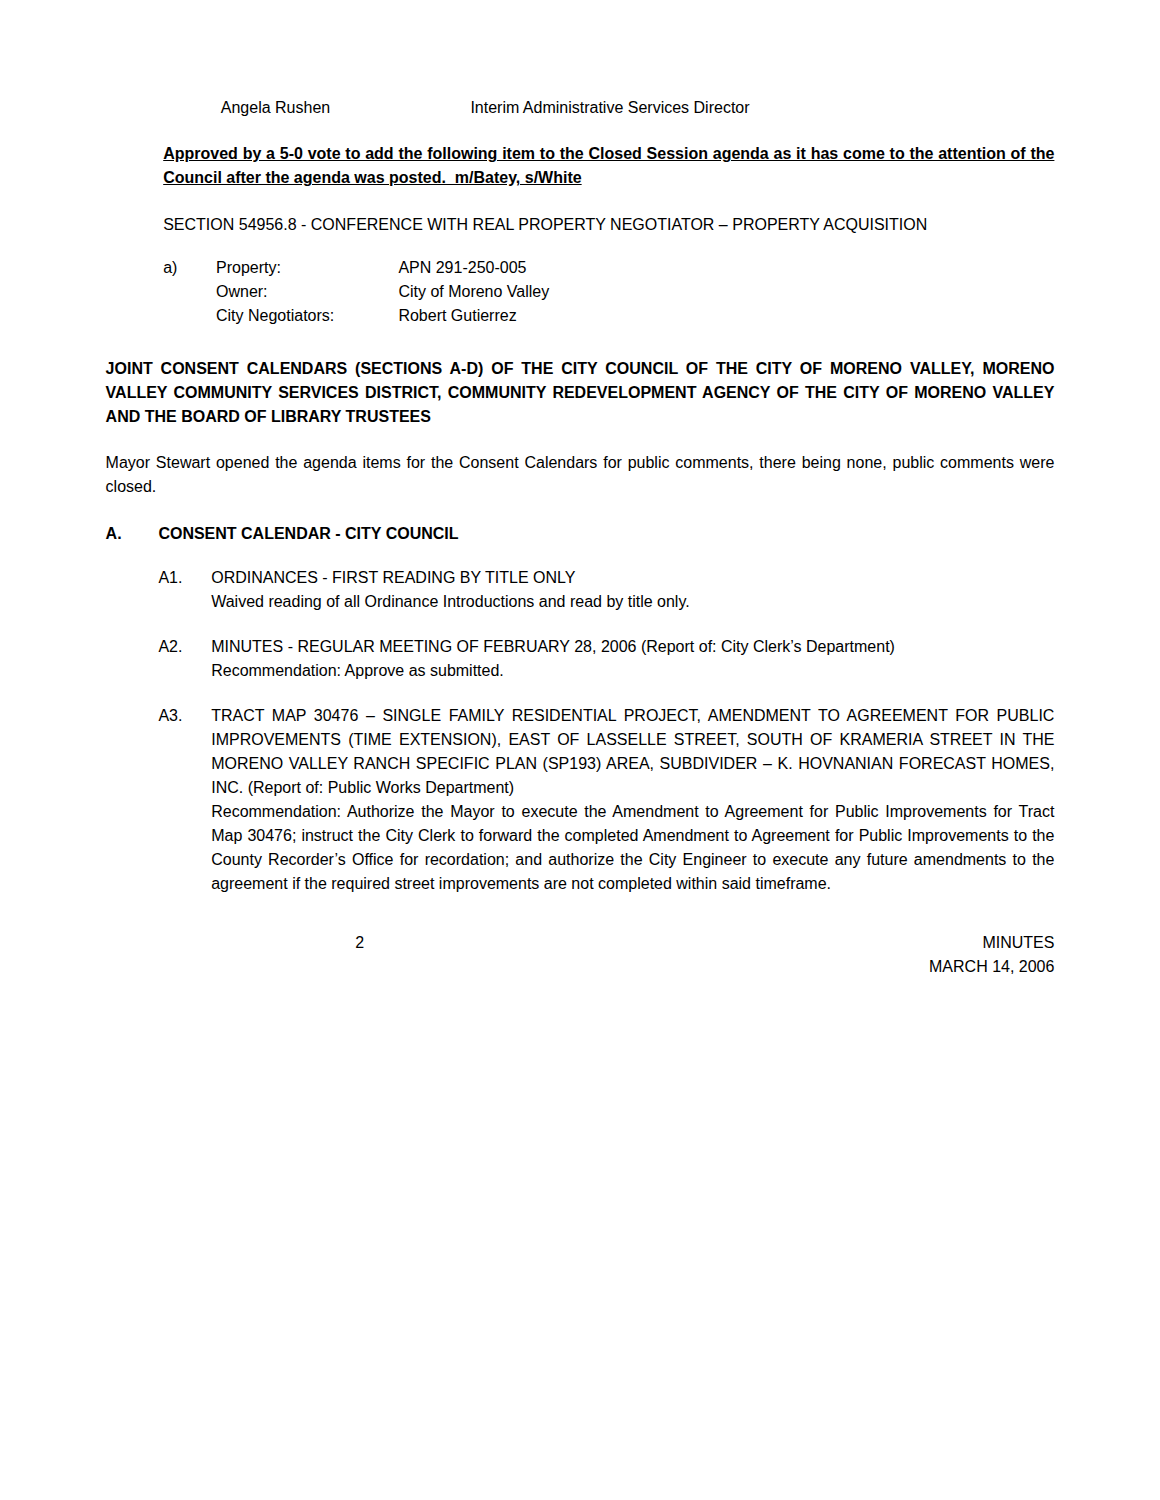Angela Rushen Interim Administrative Services Director
Approved by a 5-0 vote to add the following item to the Closed Session agenda as it has come to the attention of the Council after the agenda was posted. m/Batey, s/White
SECTION 54956.8 - CONFERENCE WITH REAL PROPERTY NEGOTIATOR – PROPERTY ACQUISITION
| a) | Property: | APN 291-250-005 |
| | Owner: | City of Moreno Valley |
| | City Negotiators: | Robert Gutierrez |
JOINT CONSENT CALENDARS (SECTIONS A-D) OF THE CITY COUNCIL OF THE CITY OF MORENO VALLEY, MORENO VALLEY COMMUNITY SERVICES DISTRICT, COMMUNITY REDEVELOPMENT AGENCY OF THE CITY OF MORENO VALLEY AND THE BOARD OF LIBRARY TRUSTEES
Mayor Stewart opened the agenda items for the Consent Calendars for public comments, there being none, public comments were closed.
A. CONSENT CALENDAR - CITY COUNCIL
A1. ORDINANCES - FIRST READING BY TITLE ONLY
Waived reading of all Ordinance Introductions and read by title only.
A2. MINUTES - REGULAR MEETING OF FEBRUARY 28, 2006 (Report of: City Clerk’s Department)
Recommendation: Approve as submitted.
A3. TRACT MAP 30476 – SINGLE FAMILY RESIDENTIAL PROJECT, AMENDMENT TO AGREEMENT FOR PUBLIC IMPROVEMENTS (TIME EXTENSION), EAST OF LASSELLE STREET, SOUTH OF KRAMERIA STREET IN THE MORENO VALLEY RANCH SPECIFIC PLAN (SP193) AREA, SUBDIVIDER – K. HOVNANIAN FORECAST HOMES, INC. (Report of: Public Works Department)
Recommendation: Authorize the Mayor to execute the Amendment to Agreement for Public Improvements for Tract Map 30476; instruct the City Clerk to forward the completed Amendment to Agreement for Public Improvements to the County Recorder’s Office for recordation; and authorize the City Engineer to execute any future amendments to the agreement if the required street improvements are not completed within said timeframe.
2
MINUTES
MARCH 14, 2006